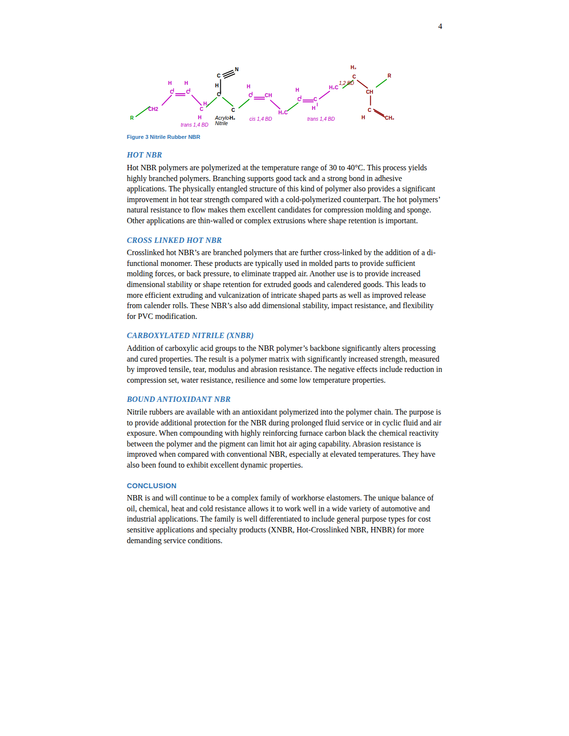4
R CH2 C H C H C H H₂ trans 1,4 BD C H C N C H₂ Acrylo- Nitrile C H CH H₂C cis 1,4 BD C H C H H₂C trans 1,4 BD C H₂ CH R C H CH₂ 1,2 BD
Figure 3 Nitrile Rubber NBR
HOT NBR
Hot NBR polymers are polymerized at the temperature range of 30 to 40°C. This process yields highly branched polymers. Branching supports good tack and a strong bond in adhesive applications. The physically entangled structure of this kind of polymer also provides a significant improvement in hot tear strength compared with a cold-polymerized counterpart. The hot polymers’ natural resistance to flow makes them excellent candidates for compression molding and sponge. Other applications are thin-walled or complex extrusions where shape retention is important.
CROSS LINKED HOT NBR
Crosslinked hot NBR’s are branched polymers that are further cross-linked by the addition of a di-functional monomer. These products are typically used in molded parts to provide sufficient molding forces, or back pressure, to eliminate trapped air. Another use is to provide increased dimensional stability or shape retention for extruded goods and calendered goods. This leads to more efficient extruding and vulcanization of intricate shaped parts as well as improved release from calender rolls. These NBR’s also add dimensional stability, impact resistance, and flexibility for PVC modification.
CARBOXYLATED NITRILE (XNBR)
Addition of carboxylic acid groups to the NBR polymer’s backbone significantly alters processing and cured properties. The result is a polymer matrix with significantly increased strength, measured by improved tensile, tear, modulus and abrasion resistance. The negative effects include reduction in compression set, water resistance, resilience and some low temperature properties.
BOUND ANTIOXIDANT NBR
Nitrile rubbers are available with an antioxidant polymerized into the polymer chain. The purpose is to provide additional protection for the NBR during prolonged fluid service or in cyclic fluid and air exposure. When compounding with highly reinforcing furnace carbon black the chemical reactivity between the polymer and the pigment can limit hot air aging capability. Abrasion resistance is improved when compared with conventional NBR, especially at elevated temperatures. They have also been found to exhibit excellent dynamic properties.
CONCLUSION
NBR is and will continue to be a complex family of workhorse elastomers. The unique balance of oil, chemical, heat and cold resistance allows it to work well in a wide variety of automotive and industrial applications. The family is well differentiated to include general purpose types for cost sensitive applications and specialty products (XNBR, Hot-Crosslinked NBR, HNBR) for more demanding service conditions.